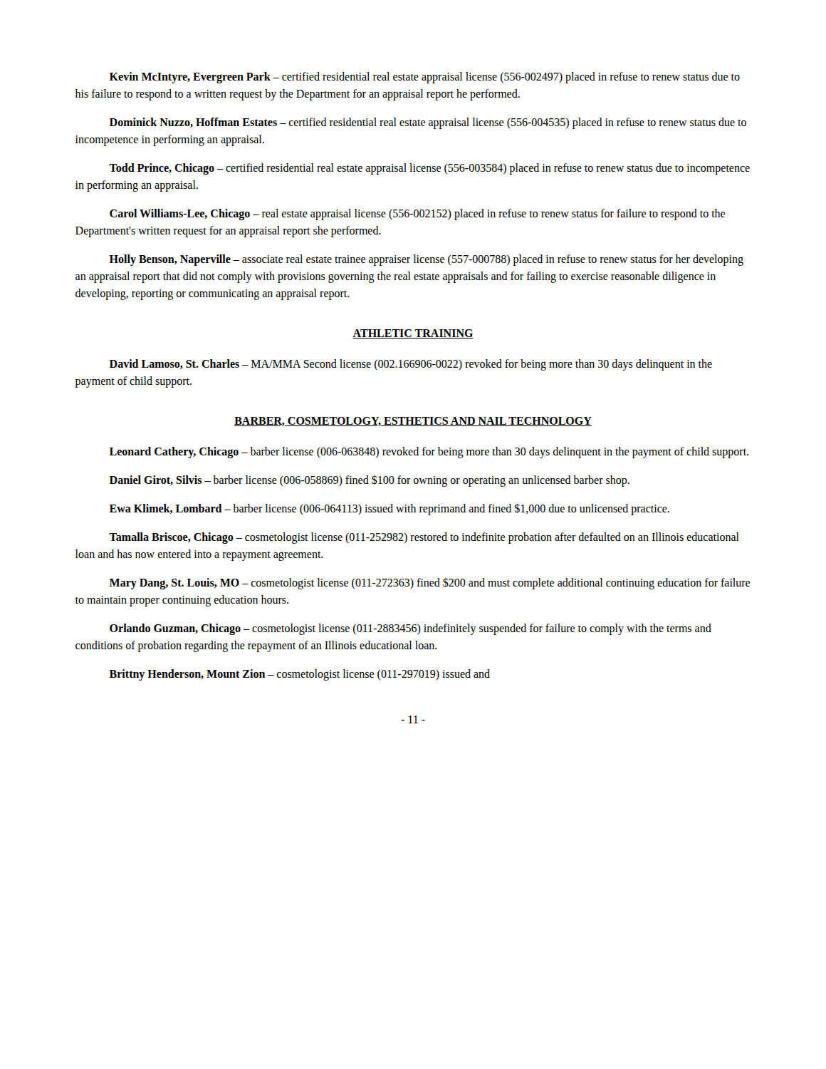Kevin McIntyre, Evergreen Park – certified residential real estate appraisal license (556-002497) placed in refuse to renew status due to his failure to respond to a written request by the Department for an appraisal report he performed.
Dominick Nuzzo, Hoffman Estates – certified residential real estate appraisal license (556-004535) placed in refuse to renew status due to incompetence in performing an appraisal.
Todd Prince, Chicago – certified residential real estate appraisal license (556-003584) placed in refuse to renew status due to incompetence in performing an appraisal.
Carol Williams-Lee, Chicago – real estate appraisal license (556-002152) placed in refuse to renew status for failure to respond to the Department's written request for an appraisal report she performed.
Holly Benson, Naperville – associate real estate trainee appraiser license (557-000788) placed in refuse to renew status for her developing an appraisal report that did not comply with provisions governing the real estate appraisals and for failing to exercise reasonable diligence in developing, reporting or communicating an appraisal report.
ATHLETIC TRAINING
David Lamoso, St. Charles – MA/MMA Second license (002.166906-0022) revoked for being more than 30 days delinquent in the payment of child support.
BARBER, COSMETOLOGY, ESTHETICS AND NAIL TECHNOLOGY
Leonard Cathery, Chicago – barber license (006-063848) revoked for being more than 30 days delinquent in the payment of child support.
Daniel Girot, Silvis – barber license (006-058869) fined $100 for owning or operating an unlicensed barber shop.
Ewa Klimek, Lombard – barber license (006-064113) issued with reprimand and fined $1,000 due to unlicensed practice.
Tamalla Briscoe, Chicago – cosmetologist license (011-252982) restored to indefinite probation after defaulted on an Illinois educational loan and has now entered into a repayment agreement.
Mary Dang, St. Louis, MO – cosmetologist license (011-272363) fined $200 and must complete additional continuing education for failure to maintain proper continuing education hours.
Orlando Guzman, Chicago – cosmetologist license (011-2883456) indefinitely suspended for failure to comply with the terms and conditions of probation regarding the repayment of an Illinois educational loan.
Brittny Henderson, Mount Zion – cosmetologist license (011-297019) issued and
- 11 -